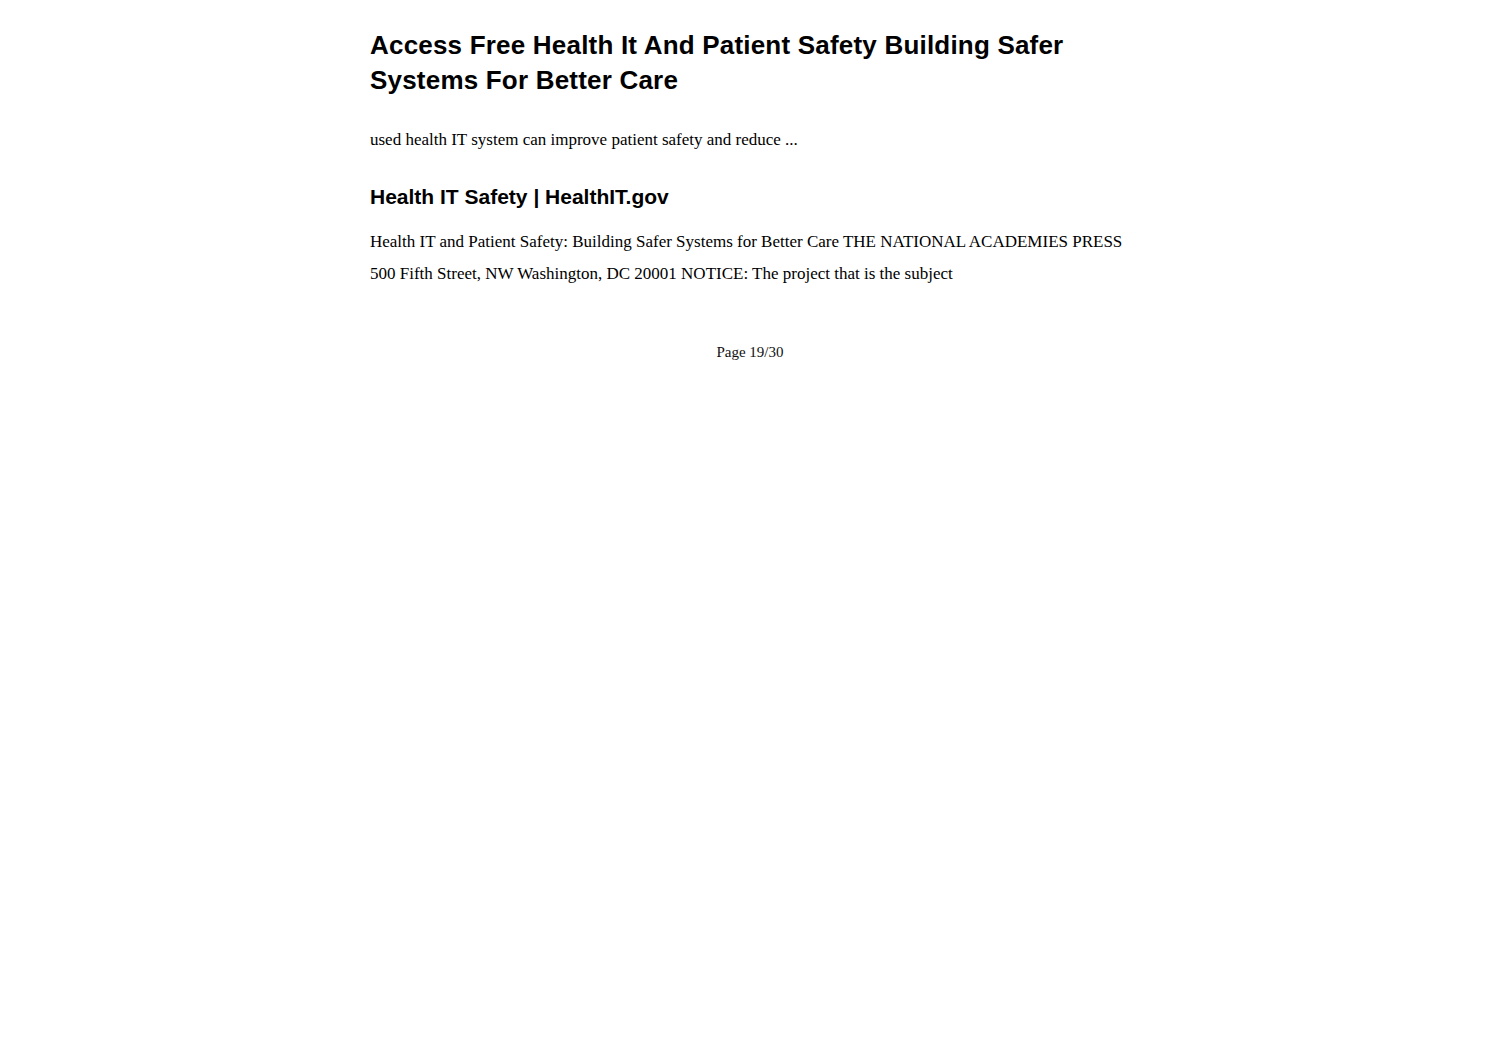Access Free Health It And Patient Safety Building Safer Systems For Better Care
used health IT system can improve patient safety and reduce ...
Health IT Safety | HealthIT.gov
Health IT and Patient Safety: Building Safer Systems for Better Care THE NATIONAL ACADEMIES PRESS 500 Fifth Street, NW Washington, DC 20001 NOTICE: The project that is the subject
Page 19/30